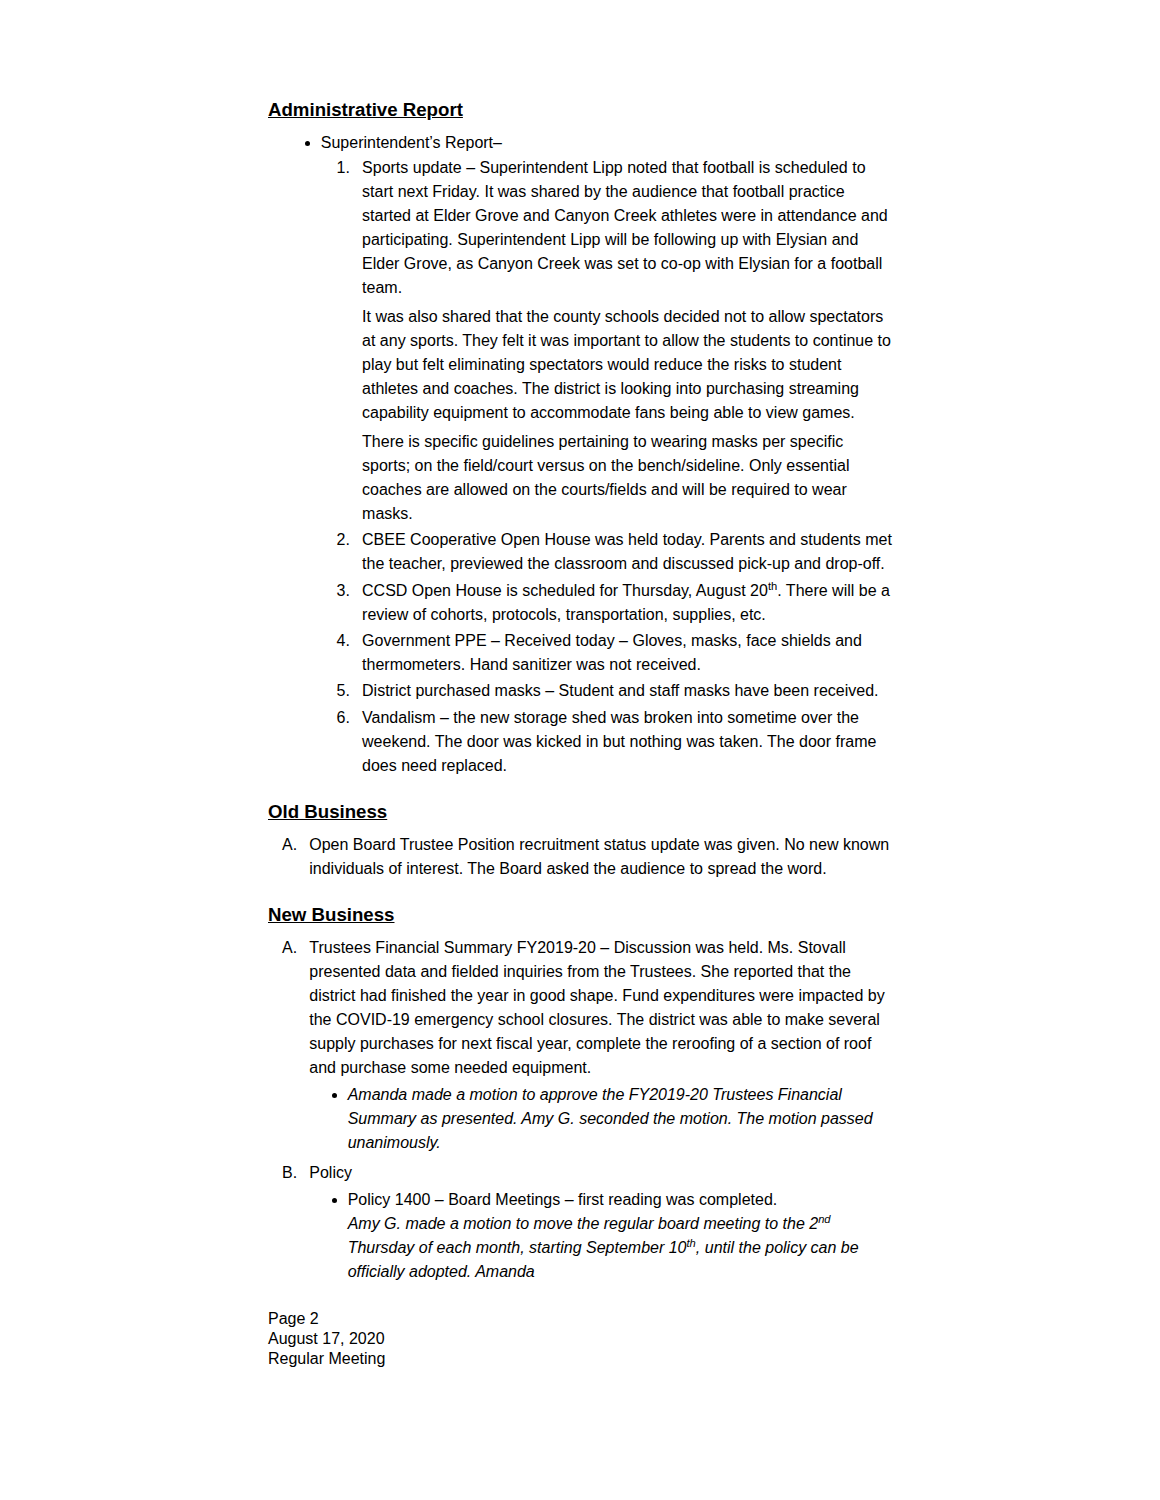Administrative Report
Superintendent’s Report–
Sports update – Superintendent Lipp noted that football is scheduled to start next Friday. It was shared by the audience that football practice started at Elder Grove and Canyon Creek athletes were in attendance and participating. Superintendent Lipp will be following up with Elysian and Elder Grove, as Canyon Creek was set to co-op with Elysian for a football team.
It was also shared that the county schools decided not to allow spectators at any sports. They felt it was important to allow the students to continue to play but felt eliminating spectators would reduce the risks to student athletes and coaches. The district is looking into purchasing streaming capability equipment to accommodate fans being able to view games.
There is specific guidelines pertaining to wearing masks per specific sports; on the field/court versus on the bench/sideline. Only essential coaches are allowed on the courts/fields and will be required to wear masks.
CBEE Cooperative Open House was held today. Parents and students met the teacher, previewed the classroom and discussed pick-up and drop-off.
CCSD Open House is scheduled for Thursday, August 20th. There will be a review of cohorts, protocols, transportation, supplies, etc.
Government PPE – Received today – Gloves, masks, face shields and thermometers. Hand sanitizer was not received.
District purchased masks – Student and staff masks have been received.
Vandalism – the new storage shed was broken into sometime over the weekend. The door was kicked in but nothing was taken. The door frame does need replaced.
Old Business
Open Board Trustee Position recruitment status update was given. No new known individuals of interest. The Board asked the audience to spread the word.
New Business
Trustees Financial Summary FY2019-20 – Discussion was held. Ms. Stovall presented data and fielded inquiries from the Trustees. She reported that the district had finished the year in good shape. Fund expenditures were impacted by the COVID-19 emergency school closures. The district was able to make several supply purchases for next fiscal year, complete the reroofing of a section of roof and purchase some needed equipment.
Amanda made a motion to approve the FY2019-20 Trustees Financial Summary as presented. Amy G. seconded the motion. The motion passed unanimously.
Policy
Policy 1400 – Board Meetings – first reading was completed.
Amy G. made a motion to move the regular board meeting to the 2nd Thursday of each month, starting September 10th, until the policy can be officially adopted. Amanda
Page 2
August 17, 2020
Regular Meeting